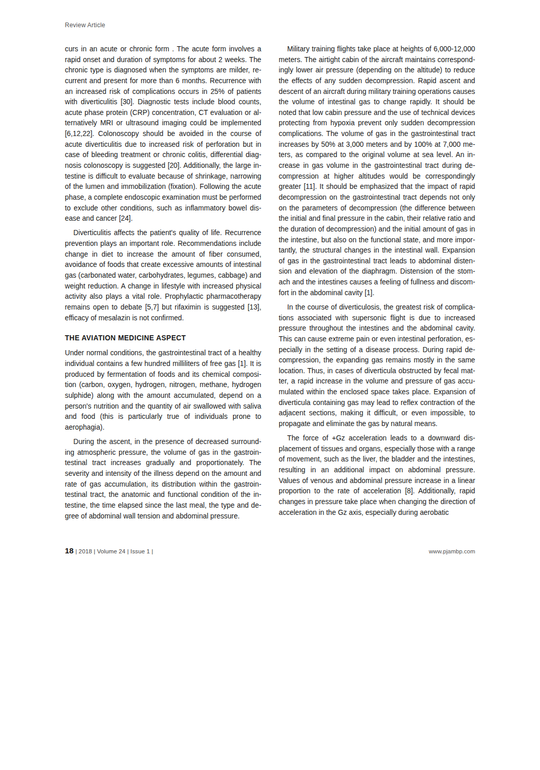Review Article
curs in an acute or chronic form . The acute form involves a rapid onset and duration of symptoms for about 2 weeks. The chronic type is diagnosed when the symptoms are milder, recurrent and present for more than 6 months. Recurrence with an increased risk of complications occurs in 25% of patients with diverticulitis [30]. Diagnostic tests include blood counts, acute phase protein (CRP) concentration, CT evaluation or alternatively MRI or ultrasound imaging could be implemented [6,12,22]. Colonoscopy should be avoided in the course of acute diverticulitis due to increased risk of perforation but in case of bleeding treatment or chronic colitis, differential diagnosis colonoscopy is suggested [20]. Additionally, the large intestine is difficult to evaluate because of shrinkage, narrowing of the lumen and immobilization (fixation). Following the acute phase, a complete endoscopic examination must be performed to exclude other conditions, such as inflammatory bowel disease and cancer [24].
Diverticulitis affects the patient's quality of life. Recurrence prevention plays an important role. Recommendations include change in diet to increase the amount of fiber consumed, avoidance of foods that create excessive amounts of intestinal gas (carbonated water, carbohydrates, legumes, cabbage) and weight reduction. A change in lifestyle with increased physical activity also plays a vital role. Prophylactic pharmacotherapy remains open to debate [5,7] but rifaximin is suggested [13], efficacy of mesalazin is not confirmed.
The aviation medicine aspect
Under normal conditions, the gastrointestinal tract of a healthy individual contains a few hundred milliliters of free gas [1]. It is produced by fermentation of foods and its chemical composition (carbon, oxygen, hydrogen, nitrogen, methane, hydrogen sulphide) along with the amount accumulated, depend on a person's nutrition and the quantity of air swallowed with saliva and food (this is particularly true of individuals prone to aerophagia).
During the ascent, in the presence of decreased surrounding atmospheric pressure, the volume of gas in the gastrointestinal tract increases gradually and proportionately. The severity and intensity of the illness depend on the amount and rate of gas accumulation, its distribution within the gastrointestinal tract, the anatomic and functional condition of the intestine, the time elapsed since the last meal, the type and degree of abdominal wall tension and abdominal pressure.
Military training flights take place at heights of 6,000-12,000 meters. The airtight cabin of the aircraft maintains correspondingly lower air pressure (depending on the altitude) to reduce the effects of any sudden decompression. Rapid ascent and descent of an aircraft during military training operations causes the volume of intestinal gas to change rapidly. It should be noted that low cabin pressure and the use of technical devices protecting from hypoxia prevent only sudden decompression complications. The volume of gas in the gastrointestinal tract increases by 50% at 3,000 meters and by 100% at 7,000 meters, as compared to the original volume at sea level. An increase in gas volume in the gastrointestinal tract during decompression at higher altitudes would be correspondingly greater [11]. It should be emphasized that the impact of rapid decompression on the gastrointestinal tract depends not only on the parameters of decompression (the difference between the initial and final pressure in the cabin, their relative ratio and the duration of decompression) and the initial amount of gas in the intestine, but also on the functional state, and more importantly, the structural changes in the intestinal wall. Expansion of gas in the gastrointestinal tract leads to abdominal distension and elevation of the diaphragm. Distension of the stomach and the intestines causes a feeling of fullness and discomfort in the abdominal cavity [1].
In the course of diverticulosis, the greatest risk of complications associated with supersonic flight is due to increased pressure throughout the intestines and the abdominal cavity. This can cause extreme pain or even intestinal perforation, especially in the setting of a disease process. During rapid decompression, the expanding gas remains mostly in the same location. Thus, in cases of diverticula obstructed by fecal matter, a rapid increase in the volume and pressure of gas accumulated within the enclosed space takes place. Expansion of diverticula containing gas may lead to reflex contraction of the adjacent sections, making it difficult, or even impossible, to propagate and eliminate the gas by natural means.
The force of +Gz acceleration leads to a downward displacement of tissues and organs, especially those with a range of movement, such as the liver, the bladder and the intestines, resulting in an additional impact on abdominal pressure. Values of venous and abdominal pressure increase in a linear proportion to the rate of acceleration [8]. Additionally, rapid changes in pressure take place when changing the direction of acceleration in the Gz axis, especially during aerobatic
18 | 2018 | Volume 24 | Issue 1 |
www.pjambp.com